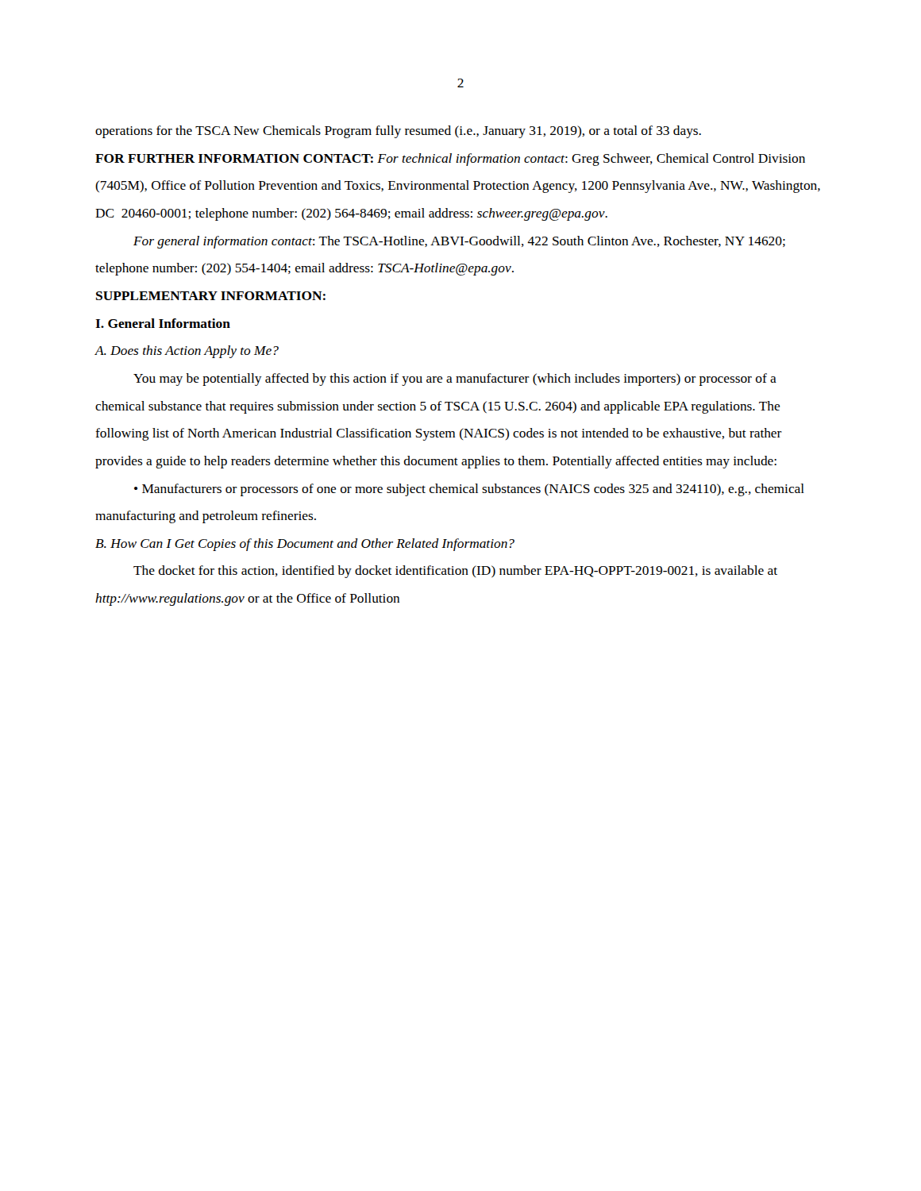2
operations for the TSCA New Chemicals Program fully resumed (i.e., January 31, 2019), or a total of 33 days.
FOR FURTHER INFORMATION CONTACT: For technical information contact: Greg Schweer, Chemical Control Division (7405M), Office of Pollution Prevention and Toxics, Environmental Protection Agency, 1200 Pennsylvania Ave., NW., Washington, DC 20460-0001; telephone number: (202) 564-8469; email address: schweer.greg@epa.gov.
For general information contact: The TSCA-Hotline, ABVI-Goodwill, 422 South Clinton Ave., Rochester, NY 14620; telephone number: (202) 554-1404; email address: TSCA-Hotline@epa.gov.
SUPPLEMENTARY INFORMATION:
I. General Information
A. Does this Action Apply to Me?
You may be potentially affected by this action if you are a manufacturer (which includes importers) or processor of a chemical substance that requires submission under section 5 of TSCA (15 U.S.C. 2604) and applicable EPA regulations. The following list of North American Industrial Classification System (NAICS) codes is not intended to be exhaustive, but rather provides a guide to help readers determine whether this document applies to them. Potentially affected entities may include:
• Manufacturers or processors of one or more subject chemical substances (NAICS codes 325 and 324110), e.g., chemical manufacturing and petroleum refineries.
B. How Can I Get Copies of this Document and Other Related Information?
The docket for this action, identified by docket identification (ID) number EPA-HQ-OPPT-2019-0021, is available at http://www.regulations.gov or at the Office of Pollution